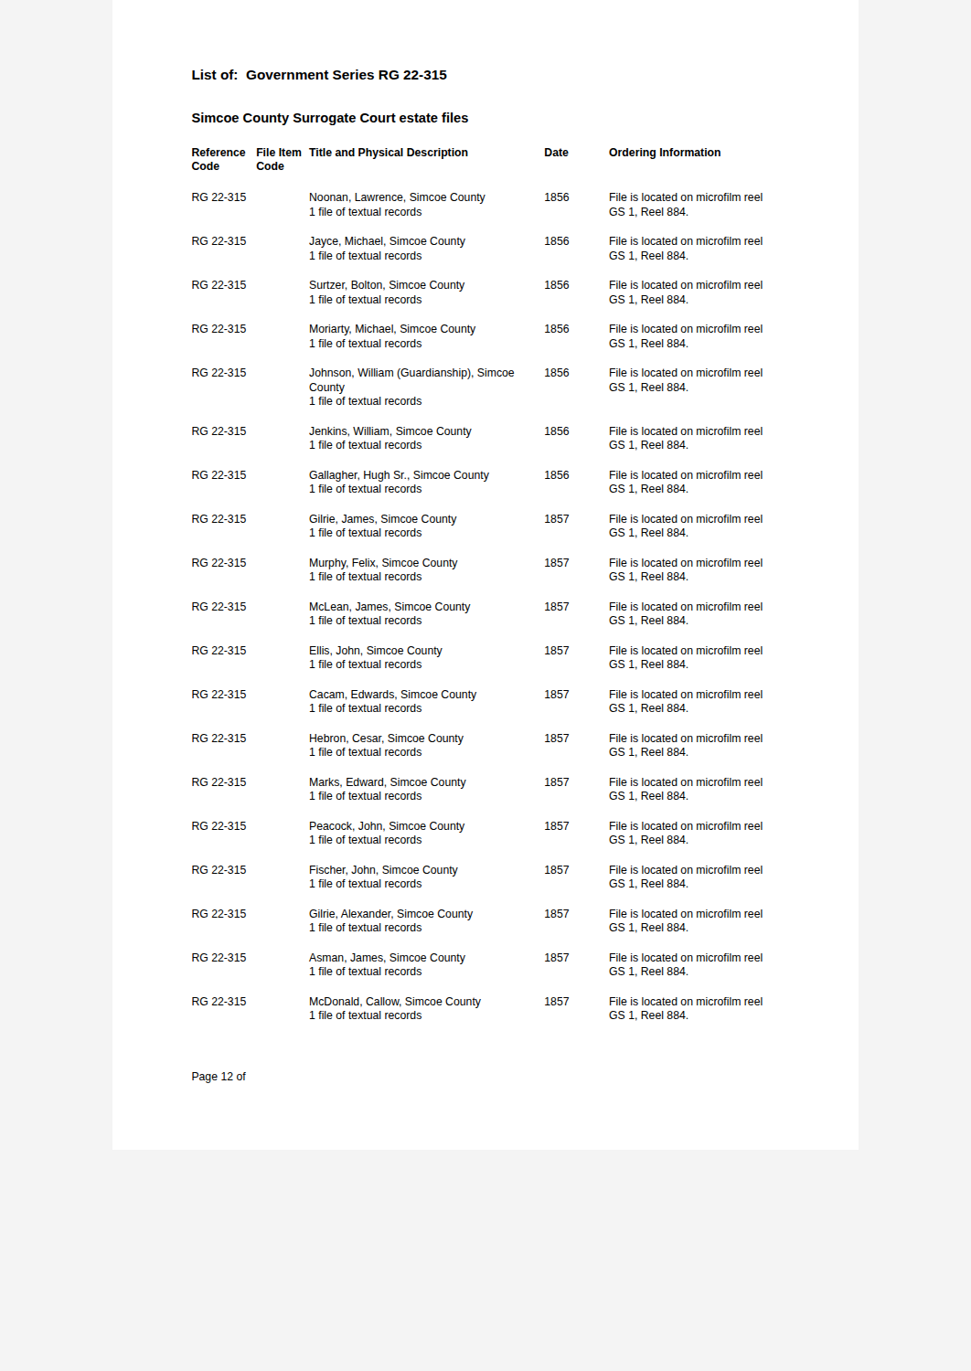List of: Government Series RG 22-315
Simcoe County Surrogate Court estate files
| Reference Code | File Item Code | Title and Physical Description | Date | Ordering Information |
| --- | --- | --- | --- | --- |
| RG 22-315 | | Noonan, Lawrence, Simcoe County 1 file of textual records | 1856 | File is located on microfilm reel GS 1, Reel 884. |
| RG 22-315 | | Jayce, Michael, Simcoe County 1 file of textual records | 1856 | File is located on microfilm reel GS 1, Reel 884. |
| RG 22-315 | | Surtzer, Bolton, Simcoe County 1 file of textual records | 1856 | File is located on microfilm reel GS 1, Reel 884. |
| RG 22-315 | | Moriarty, Michael, Simcoe County 1 file of textual records | 1856 | File is located on microfilm reel GS 1, Reel 884. |
| RG 22-315 | | Johnson, William (Guardianship), Simcoe County 1 file of textual records | 1856 | File is located on microfilm reel GS 1, Reel 884. |
| RG 22-315 | | Jenkins, William, Simcoe County 1 file of textual records | 1856 | File is located on microfilm reel GS 1, Reel 884. |
| RG 22-315 | | Gallagher, Hugh Sr., Simcoe County 1 file of textual records | 1856 | File is located on microfilm reel GS 1, Reel 884. |
| RG 22-315 | | Gilrie, James, Simcoe County 1 file of textual records | 1857 | File is located on microfilm reel GS 1, Reel 884. |
| RG 22-315 | | Murphy, Felix, Simcoe County 1 file of textual records | 1857 | File is located on microfilm reel GS 1, Reel 884. |
| RG 22-315 | | McLean, James, Simcoe County 1 file of textual records | 1857 | File is located on microfilm reel GS 1, Reel 884. |
| RG 22-315 | | Ellis, John, Simcoe County 1 file of textual records | 1857 | File is located on microfilm reel GS 1, Reel 884. |
| RG 22-315 | | Cacam, Edwards, Simcoe County 1 file of textual records | 1857 | File is located on microfilm reel GS 1, Reel 884. |
| RG 22-315 | | Hebron, Cesar, Simcoe County 1 file of textual records | 1857 | File is located on microfilm reel GS 1, Reel 884. |
| RG 22-315 | | Marks, Edward, Simcoe County 1 file of textual records | 1857 | File is located on microfilm reel GS 1, Reel 884. |
| RG 22-315 | | Peacock, John, Simcoe County 1 file of textual records | 1857 | File is located on microfilm reel GS 1, Reel 884. |
| RG 22-315 | | Fischer, John, Simcoe County 1 file of textual records | 1857 | File is located on microfilm reel GS 1, Reel 884. |
| RG 22-315 | | Gilrie, Alexander, Simcoe County 1 file of textual records | 1857 | File is located on microfilm reel GS 1, Reel 884. |
| RG 22-315 | | Asman, James, Simcoe County 1 file of textual records | 1857 | File is located on microfilm reel GS 1, Reel 884. |
| RG 22-315 | | McDonald, Callow, Simcoe County 1 file of textual records | 1857 | File is located on microfilm reel GS 1, Reel 884. |
Page 12 of